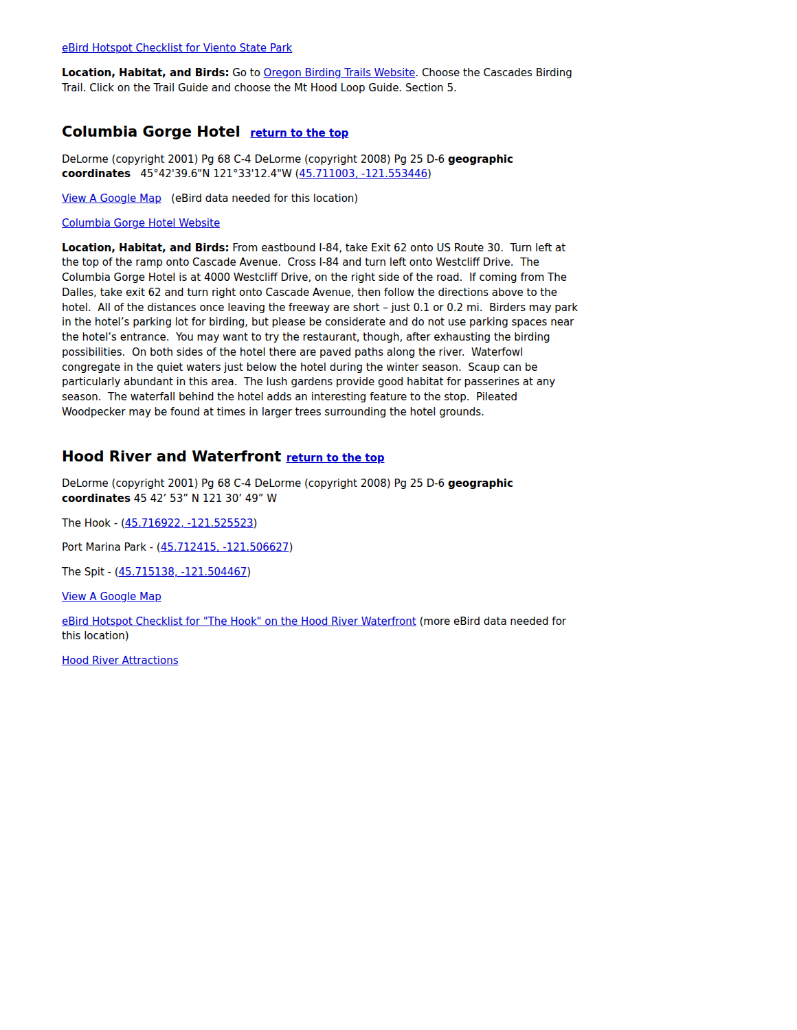eBird Hotspot Checklist for Viento State Park
Location, Habitat, and Birds: Go to Oregon Birding Trails Website. Choose the Cascades Birding Trail. Click on the Trail Guide and choose the Mt Hood Loop Guide. Section 5.
Columbia Gorge Hotel return to the top
DeLorme (copyright 2001) Pg 68 C-4 DeLorme (copyright 2008) Pg 25 D-6 geographic coordinates 45°42'39.6"N 121°33'12.4"W (45.711003, -121.553446)
View A Google Map (eBird data needed for this location)
Columbia Gorge Hotel Website
Location, Habitat, and Birds: From eastbound I-84, take Exit 62 onto US Route 30. Turn left at the top of the ramp onto Cascade Avenue. Cross I-84 and turn left onto Westcliff Drive. The Columbia Gorge Hotel is at 4000 Westcliff Drive, on the right side of the road. If coming from The Dalles, take exit 62 and turn right onto Cascade Avenue, then follow the directions above to the hotel. All of the distances once leaving the freeway are short – just 0.1 or 0.2 mi. Birders may park in the hotel’s parking lot for birding, but please be considerate and do not use parking spaces near the hotel’s entrance. You may want to try the restaurant, though, after exhausting the birding possibilities. On both sides of the hotel there are paved paths along the river. Waterfowl congregate in the quiet waters just below the hotel during the winter season. Scaup can be particularly abundant in this area. The lush gardens provide good habitat for passerines at any season. The waterfall behind the hotel adds an interesting feature to the stop. Pileated Woodpecker may be found at times in larger trees surrounding the hotel grounds.
Hood River and Waterfront return to the top
DeLorme (copyright 2001) Pg 68 C-4 DeLorme (copyright 2008) Pg 25 D-6 geographic coordinates 45 42’ 53” N 121 30’ 49” W
The Hook - (45.716922, -121.525523)
Port Marina Park - (45.712415, -121.506627)
The Spit - (45.715138, -121.504467)
View A Google Map
eBird Hotspot Checklist for "The Hook" on the Hood River Waterfront (more eBird data needed for this location)
Hood River Attractions